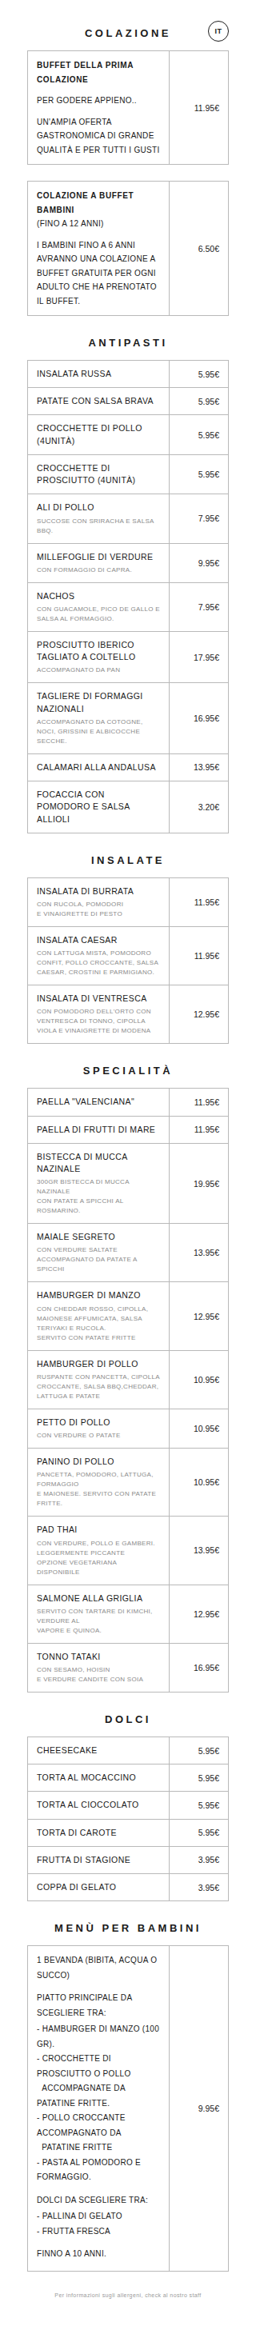IT
Colazione
| BUFFET DELLA PRIMA COLAZIONE PER GODERE APPIENO.. UN'AMPIA OFERTA GASTRONOMICA DI GRANDE QUALITÀ E PER TUTTI I GUSTI | 11.95€ |
| COLAZIONE A BUFFET BAMBINI (FINO A 12 ANNI) I BAMBINI FINO A 6 ANNI AVRANNO UNA COLAZIONE A BUFFET GRATUITA PER OGNI ADULTO CHE HA PRENOTATO IL BUFFET. | 6.50€ |
Antipasti
| INSALATA RUSSA | 5.95€ |
| PATATE CON SALSA BRAVA | 5.95€ |
| CROCCHETTE DI POLLO (4UNITÀ) | 5.95€ |
| CROCCHETTE DI PROSCIUTTO (4UNITÀ) | 5.95€ |
| ALI DI POLLO SUCCOSE CON SRIRACHA E SALSA BBQ. | 7.95€ |
| MILLEFOGLIE DI VERDURE CON FORMAGGIO DI CAPRA. | 9.95€ |
| NACHOS CON GUACAMOLE, PICO DE GALLO E SALSA AL FORMAGGIO. | 7.95€ |
| PROSCIUTTO IBERICO TAGLIATO A COLTELLO ACCOMPAGNATO DA PAN | 17.95€ |
| TAGLIERE DI FORMAGGI NAZIONALI ACCOMPAGNATO DA COTOGNE, NOCI, GRISSINI E ALBICOCCHE SECCHE. | 16.95€ |
| CALAMARI ALLA ANDALUSA | 13.95€ |
| FOCACCIA CON POMODORO E SALSA ALLIOLI | 3.20€ |
Insalate
| INSALATA DI BURRATA CON RUCOLA, POMODORI E VINAIGRETTE DI PESTO | 11.95€ |
| INSALATA CAESAR CON LATTUGA MISTA, POMODORO CONFIT, POLLO CROCCANTE, SALSA CAESAR, CROSTINI E PARMIGIANO. | 11.95€ |
| INSALATA DI VENTRESCA CON POMODORO DELL'ORTO CON VENTRESCA DI TONNO, CIPOLLA VIOLA E VINAIGRETTE DI MODENA | 12.95€ |
Specialità
| PAELLA "VALENCIANA" | 11.95€ |
| PAELLA DI FRUTTI DI MARE | 11.95€ |
| BISTECCA DI MUCCA NAZINALE 300GR BISTECCA DI MUCCA NAZINALE CON PATATE A SPICCHI AL ROSMARINO. | 19.95€ |
| MAIALE SEGRETO CON VERDURE SALTATE ACCOMPAGNATO DA PATATE A SPICCHI | 13.95€ |
| HAMBURGER DI MANZO CON CHEDDAR ROSSO, CIPOLLA, MAIONESE AFFUMICATA, SALSA TERIYAKI E RUCOLA. SERVITO CON PATATE FRITTE | 12.95€ |
| HAMBURGER DI POLLO RUSPANTE CON PANCETTA, CIPOLLA CROCCANTE, SALSA BBQ,CHEDDAR, LATTUGA E PATATE | 10.95€ |
| PETTO DI POLLO CON VERDURE O PATATE | 10.95€ |
| PANINO DI POLLO PANCETTA, POMODORO, LATTUGA, FORMAGGIO E MAIONESE. SERVITO CON PATATE FRITTE. | 10.95€ |
| PAD THAI CON VERDURE, POLLO E GAMBERI. LEGGERMENTE PICCANTE OPZIONE VEGETARIANA DISPONIBILE | 13.95€ |
| SALMONE ALLA GRIGLIA SERVITO CON TARTARE DI KIMCHI, VERDURE AL VAPORE E QUINOA. | 12.95€ |
| TONNO TATAKI CON SESAMO, HOISIN E VERDURE CANDITE CON SOIA | 16.95€ |
Dolci
| CHEESECAKE | 5.95€ |
| TORTA AL MOCACCINO | 5.95€ |
| TORTA AL CIOCCOLATO | 5.95€ |
| TORTA DI CAROTE | 5.95€ |
| FRUTTA DI STAGIONE | 3.95€ |
| COPPA DI GELATO | 3.95€ |
Menù per bambini
| 1 BEVANDA (BIBITA, ACQUA O SUCCO) PIATTO PRINCIPALE DA SCEGLIERE TRA: - HAMBURGER DI MANZO (100 GR). - CROCCHETTE DI PROSCIUTTO O POLLO ACCOMPAGNATE DA PATATINE FRITTE. - POLLO CROCCANTE ACCOMPAGNATO DA PATATINE FRITTE - PASTA AL POMODORO E FORMAGGIO. DOLCI DA SCEGLIERE TRA: - PALLINA DI GELATO - FRUTTA FRESCA FINNO A 10 ANNI. | 9.95€ |
Per informazioni sugli allergeni, check al nostro staff